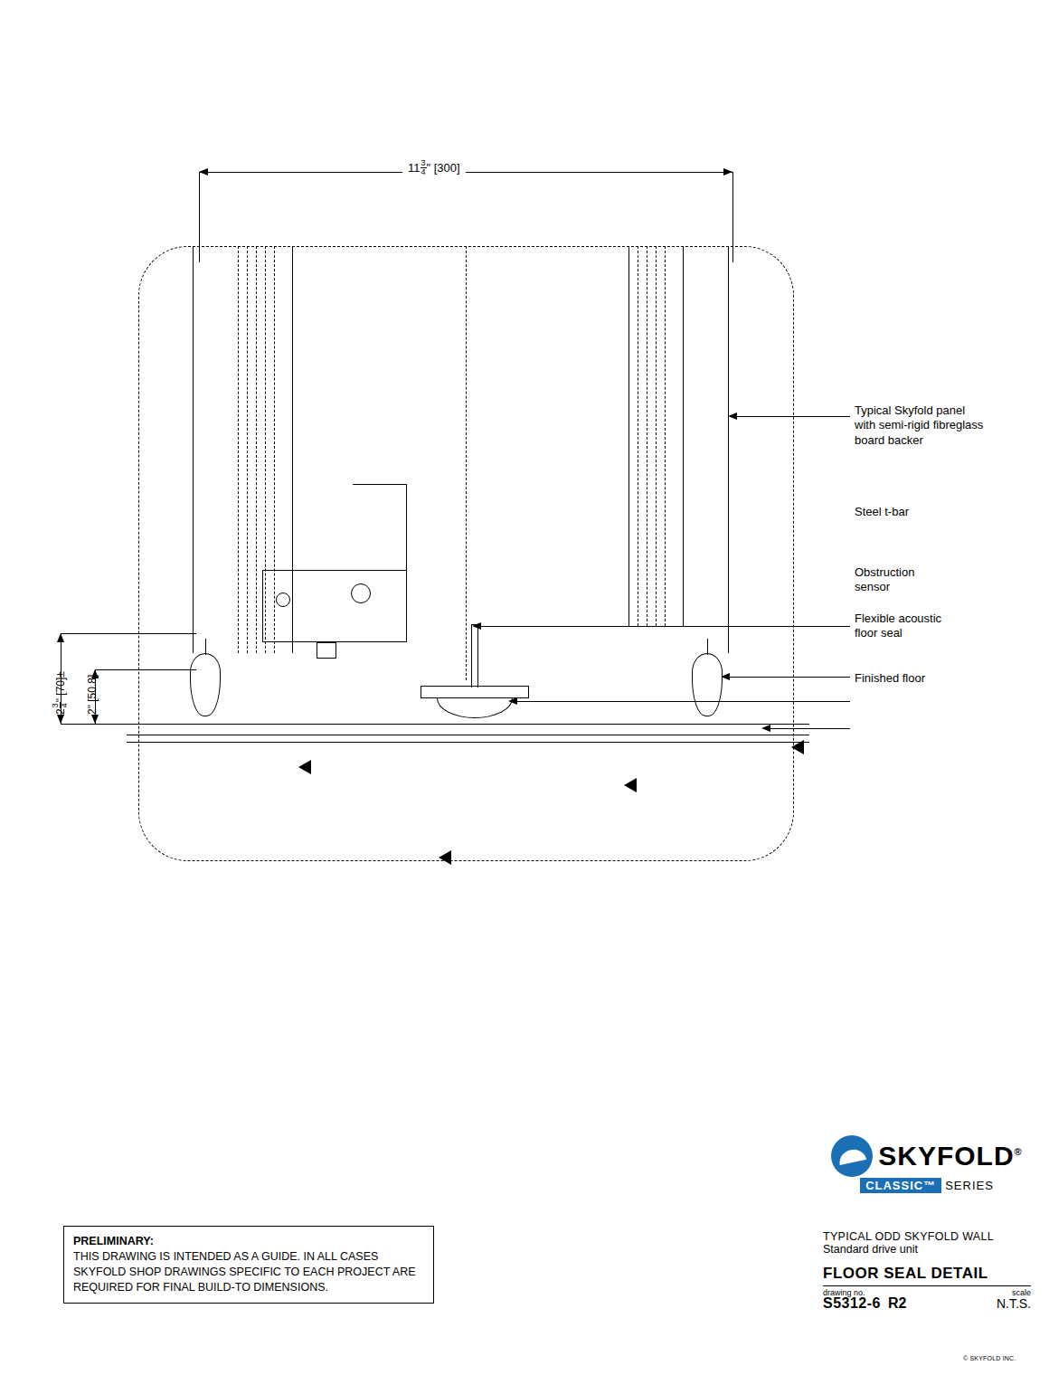1134" [300]
234" [70]±
2" [50.8]
Typical Skyfold panel
with semi-rigid fibreglass
board backer
Steel t-bar
Obstruction
sensor
Flexible acoustic
floor seal
Finished floor
PRELIMINARY:
THIS DRAWING IS INTENDED AS A GUIDE. IN ALL CASES SKYFOLD SHOP DRAWINGS SPECIFIC TO EACH PROJECT ARE REQUIRED FOR FINAL BUILD-TO DIMENSIONS.
SKYFOLD®
CLASSIC™SERIES
TYPICAL ODD SKYFOLD WALL
Standard drive unit
FLOOR SEAL DETAIL
drawing no. scale
S5312-6 R2 N.T.S.
© SKYFOLD INC.